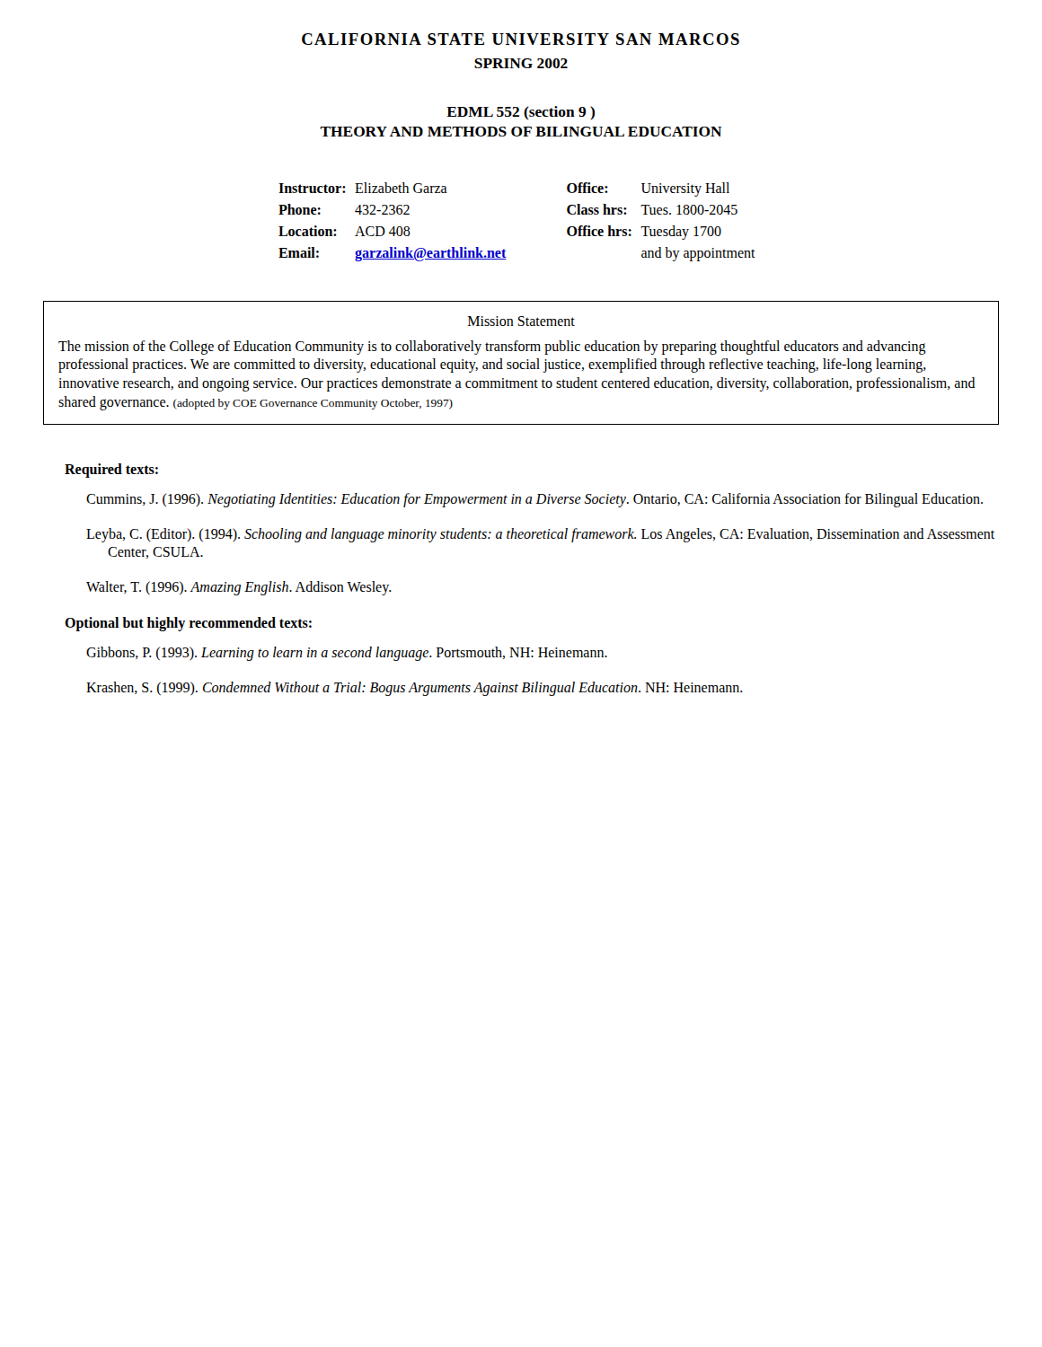CALIFORNIA STATE UNIVERSITY SAN MARCOS
SPRING 2002
EDML 552 (section 9 )
THEORY AND METHODS OF BILINGUAL EDUCATION
| Instructor: | Elizabeth Garza | | Office: | University Hall |
| Phone: | 432-2362 | | Class hrs: | Tues. 1800-2045 |
| Location: | ACD 408 | | Office hrs: | Tuesday 1700 |
| Email: | garzalink@earthlink.net | | | and by appointment |
Mission Statement
The mission of the College of Education Community is to collaboratively transform public education by preparing thoughtful educators and advancing professional practices. We are committed to diversity, educational equity, and social justice, exemplified through reflective teaching, life-long learning, innovative research, and ongoing service. Our practices demonstrate a commitment to student centered education, diversity, collaboration, professionalism, and shared governance. (adopted by COE Governance Community October, 1997)
Required texts:
Cummins, J. (1996). Negotiating Identities: Education for Empowerment in a Diverse Society. Ontario, CA: California Association for Bilingual Education.
Leyba, C. (Editor). (1994). Schooling and language minority students: a theoretical framework. Los Angeles, CA: Evaluation, Dissemination and Assessment Center, CSULA.
Walter, T. (1996). Amazing English. Addison Wesley.
Optional but highly recommended texts:
Gibbons, P. (1993). Learning to learn in a second language. Portsmouth, NH: Heinemann.
Krashen, S. (1999). Condemned Without a Trial: Bogus Arguments Against Bilingual Education. NH: Heinemann.